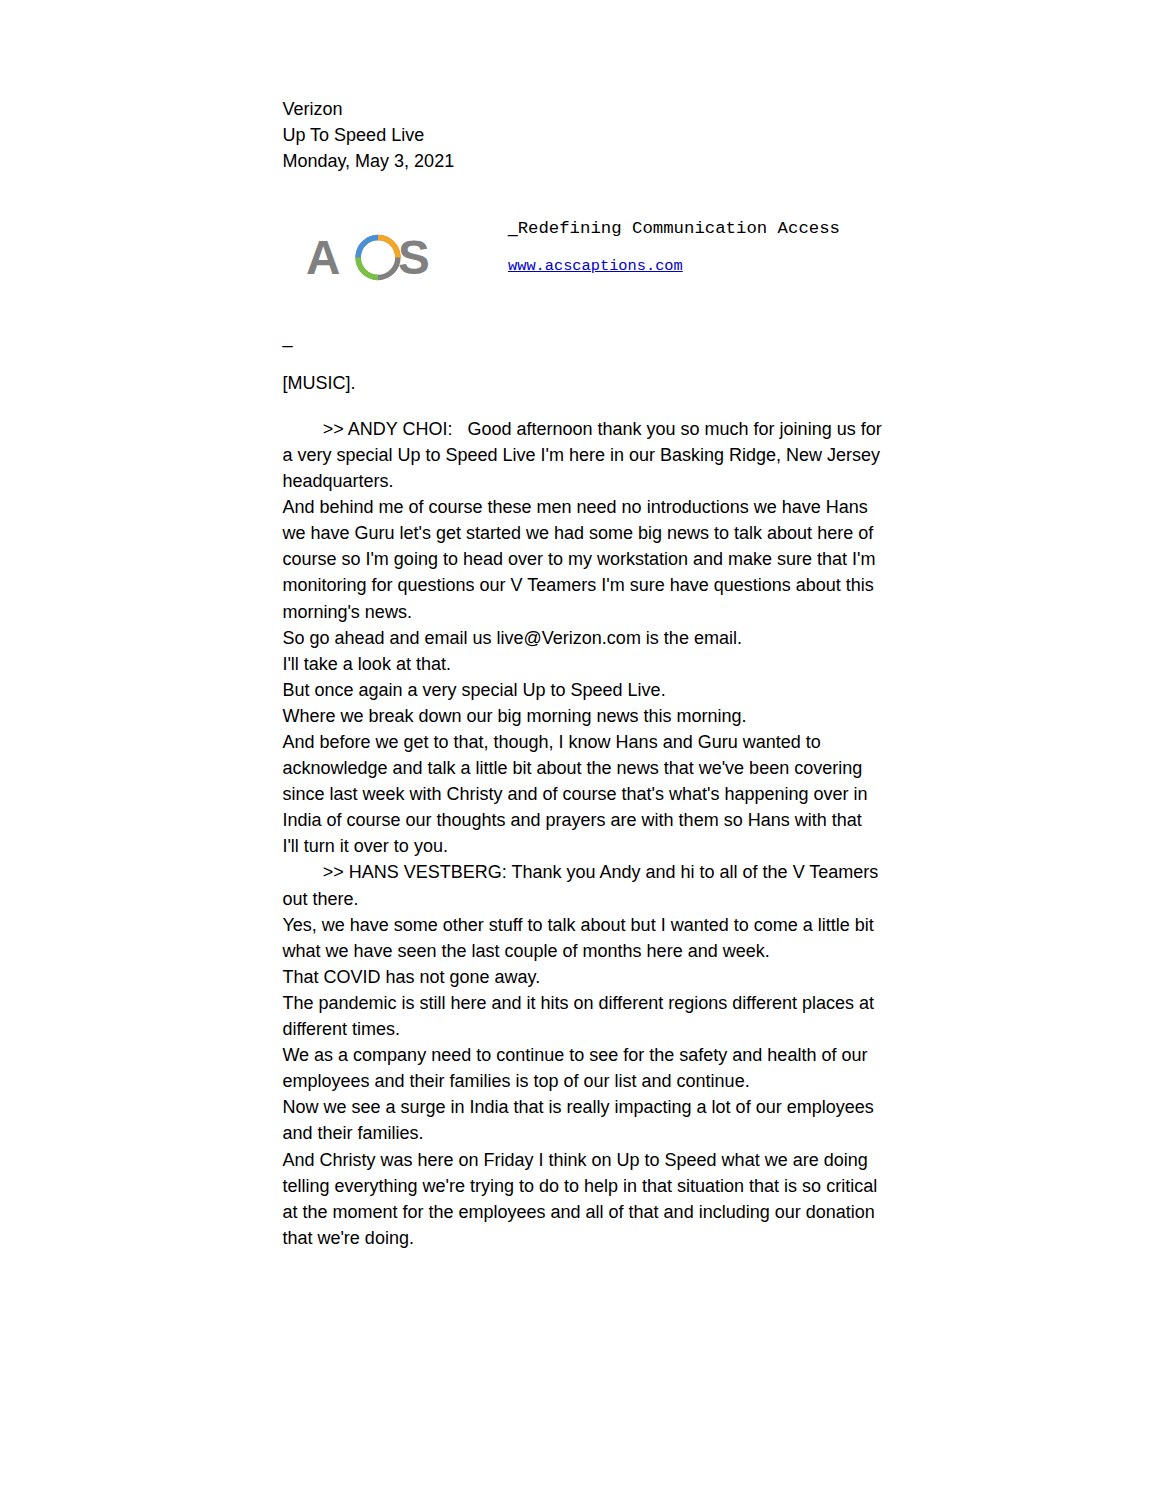Verizon
Up To Speed Live
Monday, May 3, 2021
_Redefining Communication Access
www.acscaptions.com
_
[MUSIC].
>> ANDY CHOI: Good afternoon thank you so much for joining us for a very special Up to Speed Live I'm here in our Basking Ridge, New Jersey headquarters.
And behind me of course these men need no introductions we have Hans we have Guru let's get started we had some big news to talk about here of course so I'm going to head over to my workstation and make sure that I'm monitoring for questions our V Teamers I'm sure have questions about this morning's news.
So go ahead and email us live@Verizon.com is the email.
I'll take a look at that.
But once again a very special Up to Speed Live.
Where we break down our big morning news this morning.
And before we get to that, though, I know Hans and Guru wanted to acknowledge and talk a little bit about the news that we've been covering since last week with Christy and of course that's what's happening over in India of course our thoughts and prayers are with them so Hans with that I'll turn it over to you.
>> HANS VESTBERG: Thank you Andy and hi to all of the V Teamers out there.
Yes, we have some other stuff to talk about but I wanted to come a little bit what we have seen the last couple of months here and week.
That COVID has not gone away.
The pandemic is still here and it hits on different regions different places at different times.
We as a company need to continue to see for the safety and health of our employees and their families is top of our list and continue.
Now we see a surge in India that is really impacting a lot of our employees and their families.
And Christy was here on Friday I think on Up to Speed what we are doing telling everything we're trying to do to help in that situation that is so critical at the moment for the employees and all of that and including our donation that we're doing.